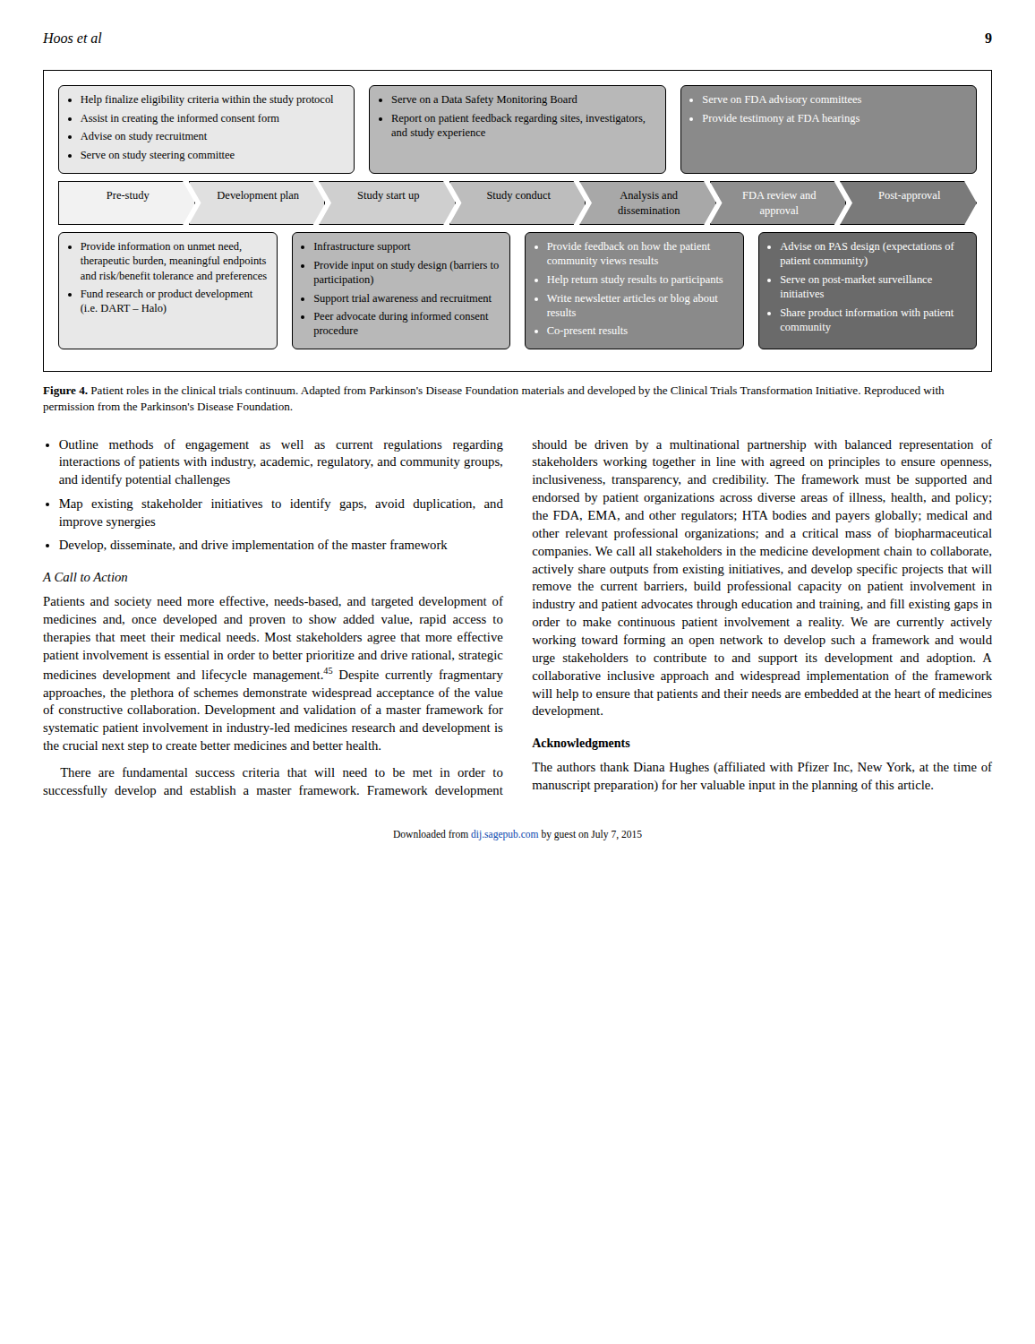Hoos et al 9
Help finalize eligibility criteria within the study protocol
Assist in creating the informed consent form
Advise on study recruitment
Serve on study steering committee
Serve on a Data Safety Monitoring Board
Report on patient feedback regarding sites, investigators, and study experience
Serve on FDA advisory committees
Provide testimony at FDA hearings
Pre-study
Development plan
Study start up
Study conduct
Analysis and dissemination
FDA review and approval
Post-approval
Provide information on unmet need, therapeutic burden, meaningful endpoints and risk/benefit tolerance and preferences
Fund research or product development (i.e. DART – Halo)
Infrastructure support
Provide input on study design (barriers to participation)
Support trial awareness and recruitment
Peer advocate during informed consent procedure
Provide feedback on how the patient community views results
Help return study results to participants
Write newsletter articles or blog about results
Co-present results
Advise on PAS design (expectations of patient community)
Serve on post-market surveillance initiatives
Share product information with patient community
Figure 4. Patient roles in the clinical trials continuum. Adapted from Parkinson's Disease Foundation materials and developed by the Clinical Trials Transformation Initiative. Reproduced with permission from the Parkinson's Disease Foundation.
Outline methods of engagement as well as current regulations regarding interactions of patients with industry, academic, regulatory, and community groups, and identify potential challenges
Map existing stakeholder initiatives to identify gaps, avoid duplication, and improve synergies
Develop, disseminate, and drive implementation of the master framework
A Call to Action
Patients and society need more effective, needs-based, and targeted development of medicines and, once developed and proven to show added value, rapid access to therapies that meet their medical needs. Most stakeholders agree that more effective patient involvement is essential in order to better prioritize and drive rational, strategic medicines development and lifecycle management.45 Despite currently fragmentary approaches, the plethora of schemes demonstrate widespread acceptance of the value of constructive collaboration. Development and validation of a master framework for systematic patient involvement in industry-led medicines research and development is the crucial next step to create better medicines and better health.
There are fundamental success criteria that will need to be met in order to successfully develop and establish a master framework. Framework development should be driven by a multinational partnership with balanced representation of stakeholders working together in line with agreed on principles to ensure openness, inclusiveness, transparency, and credibility. The framework must be supported and endorsed by patient organizations across diverse areas of illness, health, and policy; the FDA, EMA, and other regulators; HTA bodies and payers globally; medical and other relevant professional organizations; and a critical mass of biopharmaceutical companies. We call all stakeholders in the medicine development chain to collaborate, actively share outputs from existing initiatives, and develop specific projects that will remove the current barriers, build professional capacity on patient involvement in industry and patient advocates through education and training, and fill existing gaps in order to make continuous patient involvement a reality. We are currently actively working toward forming an open network to develop such a framework and would urge stakeholders to contribute to and support its development and adoption. A collaborative inclusive approach and widespread implementation of the framework will help to ensure that patients and their needs are embedded at the heart of medicines development.
Acknowledgments
The authors thank Diana Hughes (affiliated with Pfizer Inc, New York, at the time of manuscript preparation) for her valuable input in the planning of this article.
Downloaded from dij.sagepub.com by guest on July 7, 2015